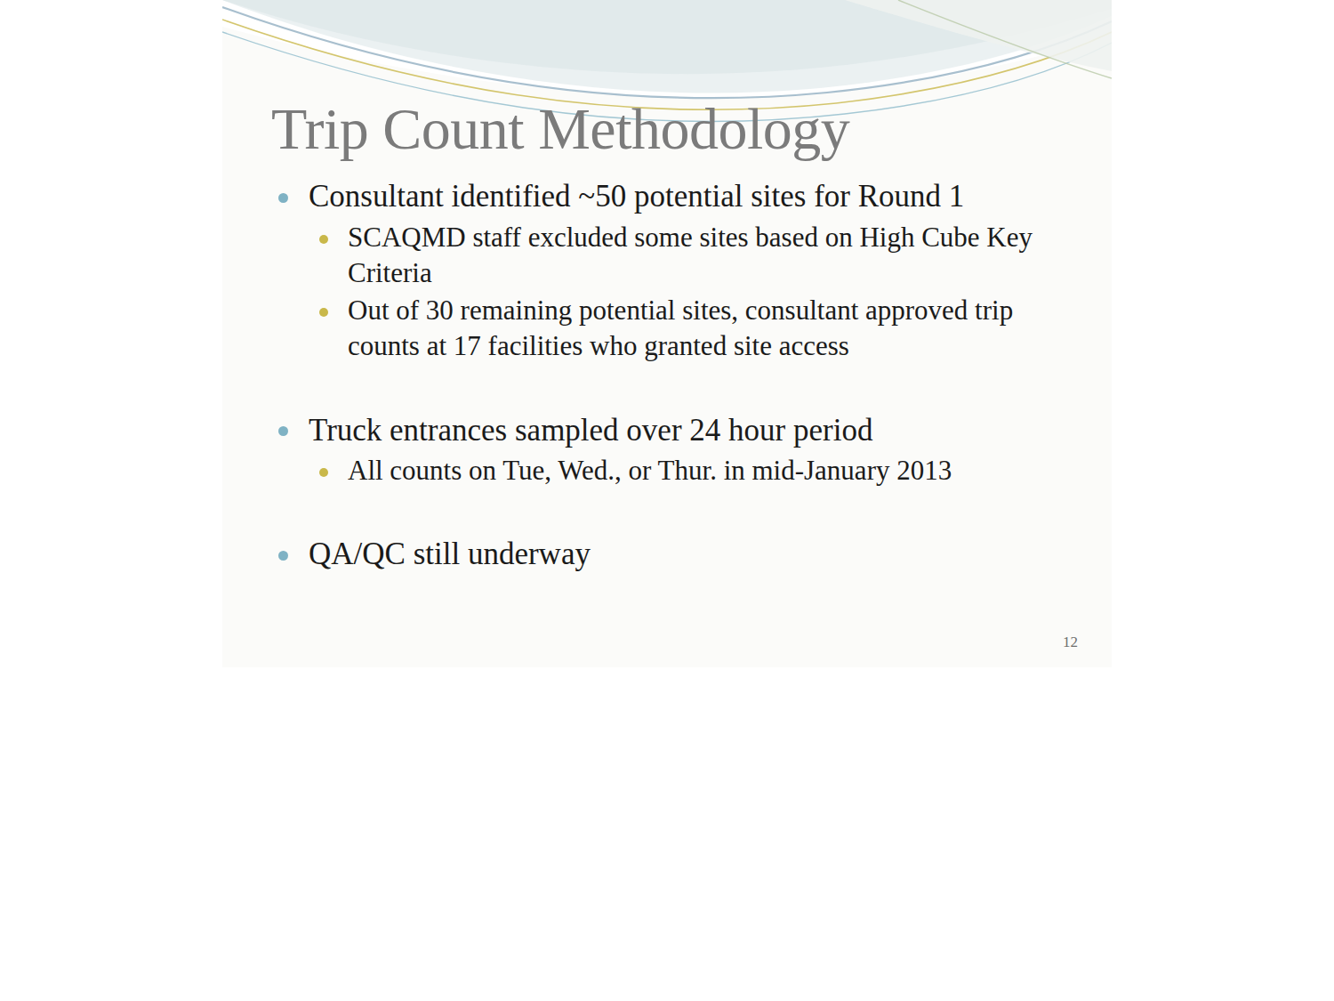Trip Count Methodology
Consultant identified ~50 potential sites for Round 1
SCAQMD staff excluded some sites based on High Cube Key Criteria
Out of 30 remaining potential sites, consultant approved trip counts at 17 facilities who granted site access
Truck entrances sampled over 24 hour period
All counts on Tue, Wed., or Thur. in mid-January 2013
QA/QC still underway
12